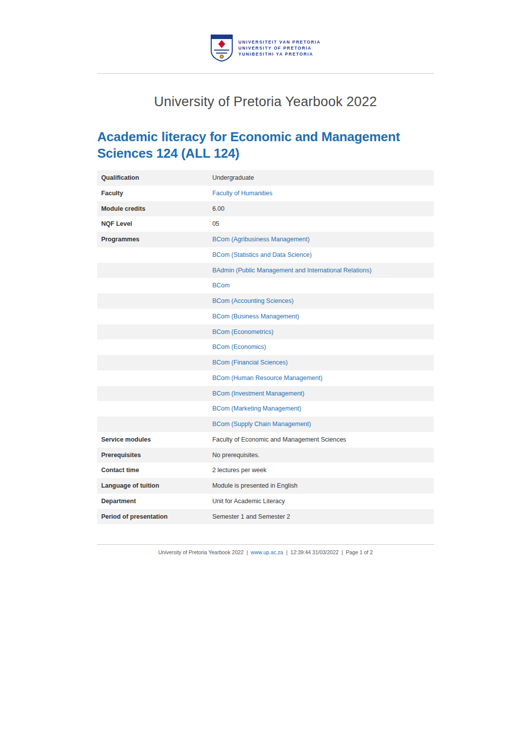Universiteit van Pretoria
University of Pretoria
Yunibesithi ya Pretoria
University of Pretoria Yearbook 2022
Academic literacy for Economic and Management Sciences 124 (ALL 124)
| Qualification | Undergraduate |
| Faculty | Faculty of Humanities |
| Module credits | 6.00 |
| NQF Level | 05 |
| Programmes | BCom (Agribusiness Management) |
| | BCom (Statistics and Data Science) |
| | BAdmin (Public Management and International Relations) |
| | BCom |
| | BCom (Accounting Sciences) |
| | BCom (Business Management) |
| | BCom (Econometrics) |
| | BCom (Economics) |
| | BCom (Financial Sciences) |
| | BCom (Human Resource Management) |
| | BCom (Investment Management) |
| | BCom (Marketing Management) |
| | BCom (Supply Chain Management) |
| Service modules | Faculty of Economic and Management Sciences |
| Prerequisites | No prerequisites. |
| Contact time | 2 lectures per week |
| Language of tuition | Module is presented in English |
| Department | Unit for Academic Literacy |
| Period of presentation | Semester 1 and Semester 2 |
University of Pretoria Yearbook 2022 | www.up.ac.za | 12:39:44 31/03/2022 | Page 1 of 2